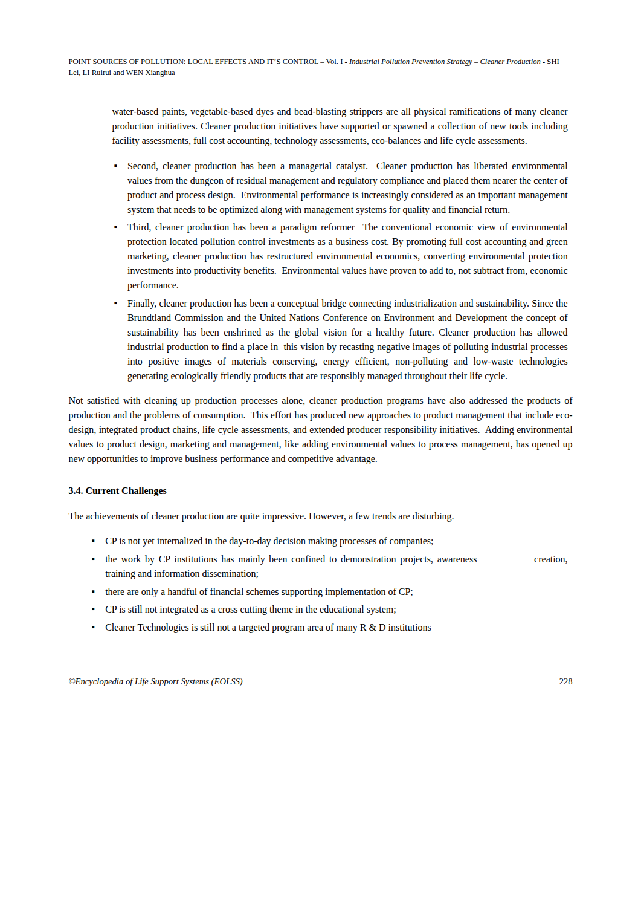POINT SOURCES OF POLLUTION: LOCAL EFFECTS AND IT’S CONTROL – Vol. I - Industrial Pollution Prevention Strategy – Cleaner Production - SHI Lei, LI Ruirui and WEN Xianghua
water-based paints, vegetable-based dyes and bead-blasting strippers are all physical ramifications of many cleaner production initiatives. Cleaner production initiatives have supported or spawned a collection of new tools including facility assessments, full cost accounting, technology assessments, eco-balances and life cycle assessments.
Second, cleaner production has been a managerial catalyst. Cleaner production has liberated environmental values from the dungeon of residual management and regulatory compliance and placed them nearer the center of product and process design. Environmental performance is increasingly considered as an important management system that needs to be optimized along with management systems for quality and financial return.
Third, cleaner production has been a paradigm reformer The conventional economic view of environmental protection located pollution control investments as a business cost. By promoting full cost accounting and green marketing, cleaner production has restructured environmental economics, converting environmental protection investments into productivity benefits. Environmental values have proven to add to, not subtract from, economic performance.
Finally, cleaner production has been a conceptual bridge connecting industrialization and sustainability. Since the Brundtland Commission and the United Nations Conference on Environment and Development the concept of sustainability has been enshrined as the global vision for a healthy future. Cleaner production has allowed industrial production to find a place in this vision by recasting negative images of polluting industrial processes into positive images of materials conserving, energy efficient, non-polluting and low-waste technologies generating ecologically friendly products that are responsibly managed throughout their life cycle.
Not satisfied with cleaning up production processes alone, cleaner production programs have also addressed the products of production and the problems of consumption. This effort has produced new approaches to product management that include eco-design, integrated product chains, life cycle assessments, and extended producer responsibility initiatives. Adding environmental values to product design, marketing and management, like adding environmental values to process management, has opened up new opportunities to improve business performance and competitive advantage.
3.4. Current Challenges
The achievements of cleaner production are quite impressive. However, a few trends are disturbing.
CP is not yet internalized in the day-to-day decision making processes of companies;
the work by CP institutions has mainly been confined to demonstration projects, awareness creation, training and information dissemination;
there are only a handful of financial schemes supporting implementation of CP;
CP is still not integrated as a cross cutting theme in the educational system;
Cleaner Technologies is still not a targeted program area of many R & D institutions
©Encyclopedia of Life Support Systems (EOLSS)
228